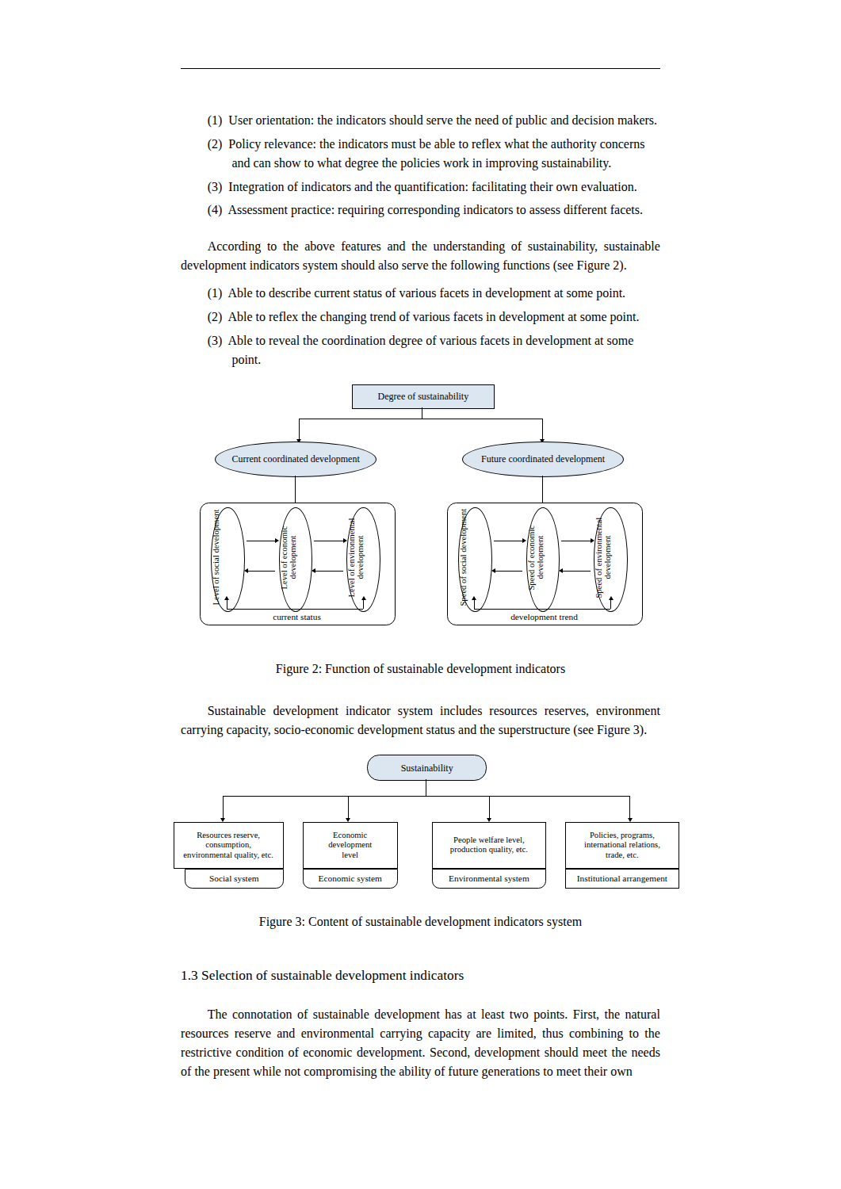(1) User orientation: the indicators should serve the need of public and decision makers.
(2) Policy relevance: the indicators must be able to reflex what the authority concerns and can show to what degree the policies work in improving sustainability.
(3) Integration of indicators and the quantification: facilitating their own evaluation.
(4) Assessment practice: requiring corresponding indicators to assess different facets.
According to the above features and the understanding of sustainability, sustainable development indicators system should also serve the following functions (see Figure 2).
(1) Able to describe current status of various facets in development at some point.
(2) Able to reflex the changing trend of various facets in development at some point.
(3) Able to reveal the coordination degree of various facets in development at some point.
Degree of sustainability
Current coordinated development
Future coordinated development
Level of social development
Level of economic development
Level of environmental development
current status
Speed of social development
Speed of economic development
Speed of environmental development
development trend
Figure 2: Function of sustainable development indicators
Sustainable development indicator system includes resources reserves, environment carrying capacity, socio-economic development status and the superstructure (see Figure 3).
Sustainability
Resources reserve,
consumption,
environmental quality, etc.
Social system
Economic
development
level
Economic system
People welfare level,
production quality, etc.
Environmental system
Policies, programs,
international relations,
trade, etc.
Institutional arrangement
Figure 3: Content of sustainable development indicators system
1.3 Selection of sustainable development indicators
The connotation of sustainable development has at least two points. First, the natural resources reserve and environmental carrying capacity are limited, thus combining to the restrictive condition of economic development. Second, development should meet the needs of the present while not compromising the ability of future generations to meet their own